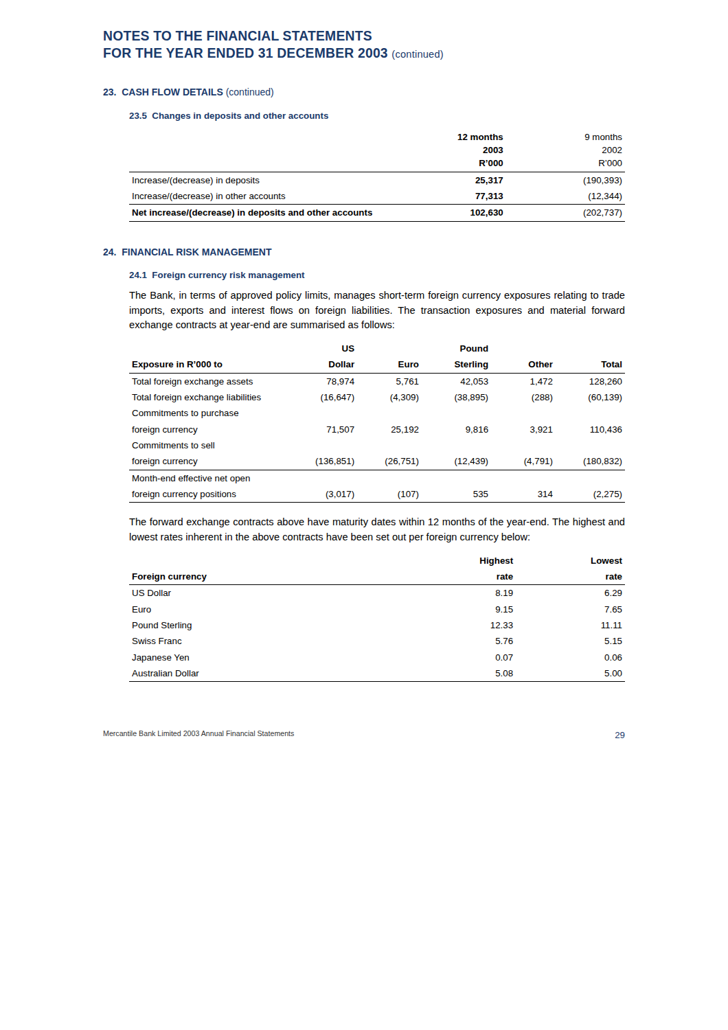NOTES TO THE FINANCIAL STATEMENTS
FOR THE YEAR ENDED 31 DECEMBER 2003 (continued)
23. CASH FLOW DETAILS (continued)
23.5 Changes in deposits and other accounts
| | 12 months 2003 R’000 | 9 months 2002 R’000 |
| Increase/(decrease) in deposits | 25,317 | (190,393) |
| Increase/(decrease) in other accounts | 77,313 | (12,344) |
| Net increase/(decrease) in deposits and other accounts | 102,630 | (202,737) |
24. FINANCIAL RISK MANAGEMENT
24.1 Foreign currency risk management
The Bank, in terms of approved policy limits, manages short-term foreign currency exposures relating to trade imports, exports and interest flows on foreign liabilities. The transaction exposures and material forward exchange contracts at year-end are summarised as follows:
| | US | | Pound | | |
| --- | --- | --- | --- | --- | --- |
| Exposure in R’000 to | Dollar | Euro | Sterling | Other | Total |
| Total foreign exchange assets | 78,974 | 5,761 | 42,053 | 1,472 | 128,260 |
| Total foreign exchange liabilities | (16,647) | (4,309) | (38,895) | (288) | (60,139) |
| Commitments to purchase | | | | | |
| foreign currency | 71,507 | 25,192 | 9,816 | 3,921 | 110,436 |
| Commitments to sell | | | | | |
| foreign currency | (136,851) | (26,751) | (12,439) | (4,791) | (180,832) |
| Month-end effective net open | | | | | |
| foreign currency positions | (3,017) | (107) | 535 | 314 | (2,275) |
The forward exchange contracts above have maturity dates within 12 months of the year-end. The highest and lowest rates inherent in the above contracts have been set out per foreign currency below:
| | Highest | Lowest |
| Foreign currency | rate | rate |
| US Dollar | 8.19 | 6.29 |
| Euro | 9.15 | 7.65 |
| Pound Sterling | 12.33 | 11.11 |
| Swiss Franc | 5.76 | 5.15 |
| Japanese Yen | 0.07 | 0.06 |
| Australian Dollar | 5.08 | 5.00 |
29 Mercantile Bank Limited 2003 Annual Financial Statements